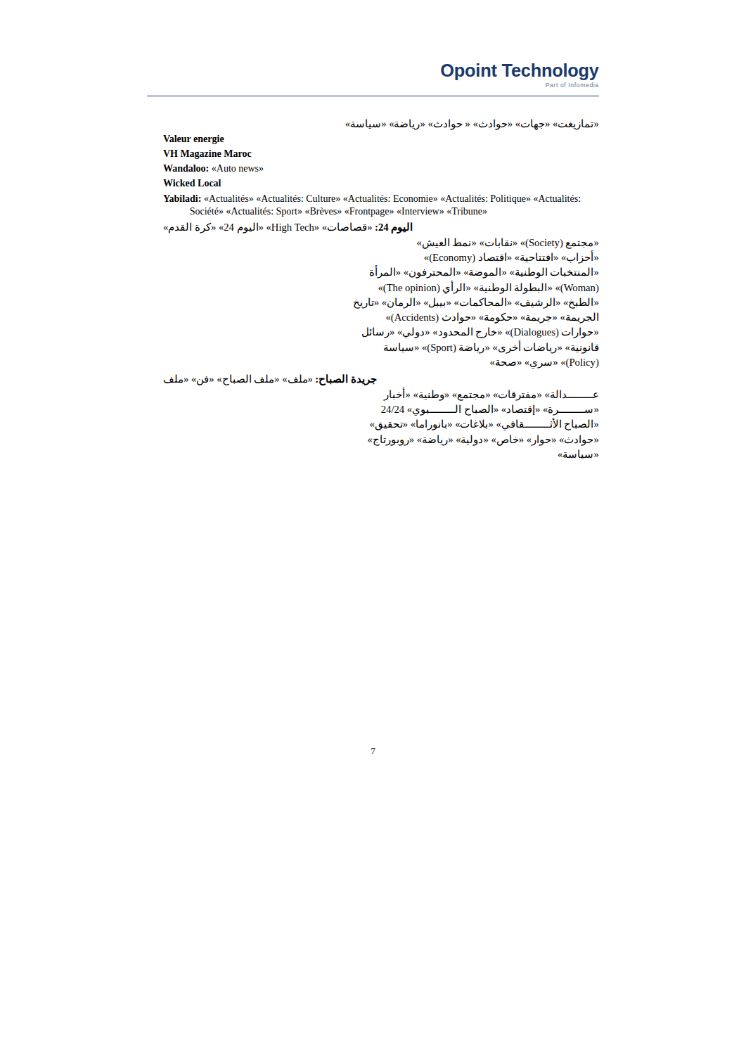Opoint Technology
Part of Infomedia
«تمازيغت» «جهات» «حوادث» « حوادث» «رياضة» «سياسة»
Valeur energie
VH Magazine Maroc
Wandaloo: «Auto news»
Wicked Local
Yabiladi: «Actualités» «Actualités: Culture» «Actualités: Economie» «Actualités: Politique» «Actualités: Société» «Actualités: Sport» «Brèves» «Frontpage» «Interview» «Tribune»
اليوم 24: «قصاصات» «High Tech» «اليوم 24» «كرة القدم»
«مجتمع (Society)» «نقابات» «نمط العيش»
«أحزاب» «افتتاحية» «اقتصاد (Economy)»
«المنتخبات الوطنية» «الموضة» «المحترفون» «المرأة
(Woman)» «البطولة الوطنية» «الرأي (The opinion)»
«الطبخ» «الرشيف» «المحاكمات» «بيبل» «الرمان» «تاريخ
الجريمة» «جريمة» «حكومة» «حوادث (Accidents)»
«حوارات (Dialogues)» «خارج المحدود» «دولي» «رسائل
قانونية» «رياضات أخرى» «رياضة (Sport)» «سياسة
(Policy)» «سري» «صحة»
جريدة الصباح: «ملف» «ملف الصباح» «فن» «ملف
عـــــــــدالة» «مفترقات» «مجتمع» «وطنية» «أخبار
«ســـــــــرة» «إقتصاد» «الصباح الـــــــــبوي» 24/24
«الصباح الأثـــــــــقافي» «بلاغات» «بانوراما» «تحقيق»
«حوادث» «حوار» «خاص» «دولية» «رياضة» «روبورتاج»
«سياسة»
7